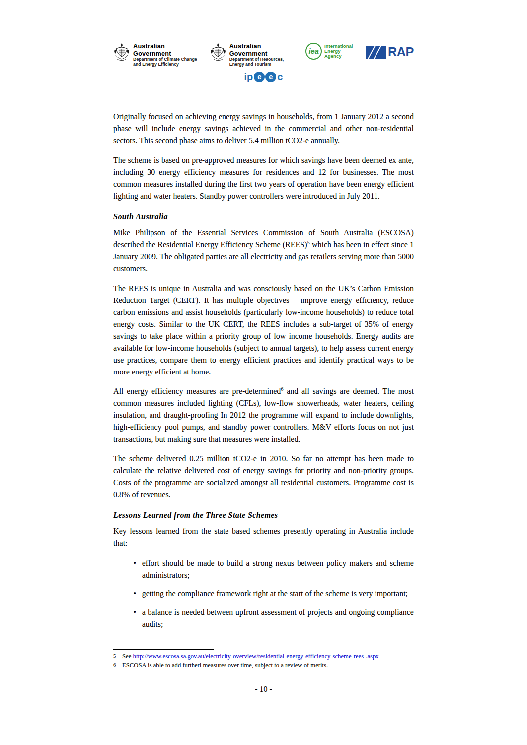Australian Government
Department of Climate Change
and Energy Efficiency
Australian Government
Department of Resources,
Energy and Tourism
iea
International
Energy Agency
RAP
ip ee c
Originally focused on achieving energy savings in households, from 1 January 2012 a second phase will include energy savings achieved in the commercial and other non-residential sectors. This second phase aims to deliver 5.4 million tCO2-e annually.
The scheme is based on pre-approved measures for which savings have been deemed ex ante, including 30 energy efficiency measures for residences and 12 for businesses. The most common measures installed during the first two years of operation have been energy efficient lighting and water heaters. Standby power controllers were introduced in July 2011.
South Australia
Mike Philipson of the Essential Services Commission of South Australia (ESCOSA) described the Residential Energy Efficiency Scheme (REES)5 which has been in effect since 1 January 2009. The obligated parties are all electricity and gas retailers serving more than 5000 customers.
The REES is unique in Australia and was consciously based on the UK’s Carbon Emission Reduction Target (CERT). It has multiple objectives – improve energy efficiency, reduce carbon emissions and assist households (particularly low-income households) to reduce total energy costs. Similar to the UK CERT, the REES includes a sub-target of 35% of energy savings to take place within a priority group of low income households. Energy audits are available for low-income households (subject to annual targets), to help assess current energy use practices, compare them to energy efficient practices and identify practical ways to be more energy efficient at home.
All energy efficiency measures are pre-determined6 and all savings are deemed. The most common measures included lighting (CFLs), low-flow showerheads, water heaters, ceiling insulation, and draught-proofing In 2012 the programme will expand to include downlights, high-efficiency pool pumps, and standby power controllers. M&V efforts focus on not just transactions, but making sure that measures were installed.
The scheme delivered 0.25 million tCO2-e in 2010. So far no attempt has been made to calculate the relative delivered cost of energy savings for priority and non-priority groups. Costs of the programme are socialized amongst all residential customers. Programme cost is 0.8% of revenues.
Lessons Learned from the Three State Schemes
Key lessons learned from the state based schemes presently operating in Australia include that:
effort should be made to build a strong nexus between policy makers and scheme administrators;
getting the compliance framework right at the start of the scheme is very important;
a balance is needed between upfront assessment of projects and ongoing compliance audits;
5 See http://www.escosa.sa.gov.au/electricity-overview/residential-energy-efficiency-scheme-rees-.aspx
6 ESCOSA is able to add furtherl measures over time, subject to a review of merits.
- 10 -